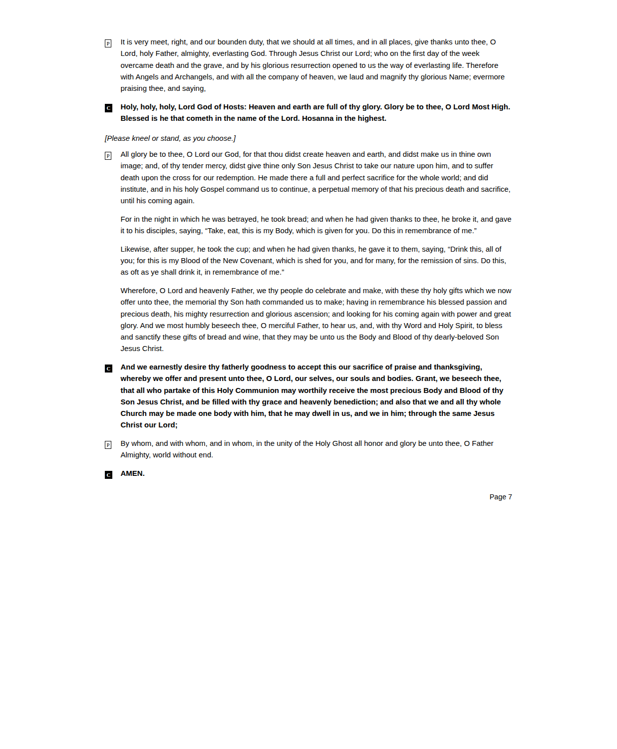P
It is very meet, right, and our bounden duty, that we should at all times, and in all places, give thanks unto thee, O Lord, holy Father, almighty, everlasting God. Through Jesus Christ our Lord; who on the first day of the week overcame death and the grave, and by his glorious resurrection opened to us the way of everlasting life. Therefore with Angels and Archangels, and with all the company of heaven, we laud and magnify thy glorious Name; evermore praising thee, and saying,
C
Holy, holy, holy, Lord God of Hosts: Heaven and earth are full of thy glory. Glory be to thee, O Lord Most High. Blessed is he that cometh in the name of the Lord. Hosanna in the highest.
[Please kneel or stand, as you choose.]
P
All glory be to thee, O Lord our God, for that thou didst create heaven and earth, and didst make us in thine own image; and, of thy tender mercy, didst give thine only Son Jesus Christ to take our nature upon him, and to suffer death upon the cross for our redemption. He made there a full and perfect sacrifice for the whole world; and did institute, and in his holy Gospel command us to continue, a perpetual memory of that his precious death and sacrifice, until his coming again.
For in the night in which he was betrayed, he took bread; and when he had given thanks to thee, he broke it, and gave it to his disciples, saying, “Take, eat, this is my Body, which is given for you. Do this in remembrance of me.”
Likewise, after supper, he took the cup; and when he had given thanks, he gave it to them, saying, “Drink this, all of you; for this is my Blood of the New Covenant, which is shed for you, and for many, for the remission of sins. Do this, as oft as ye shall drink it, in remembrance of me.”
Wherefore, O Lord and heavenly Father, we thy people do celebrate and make, with these thy holy gifts which we now offer unto thee, the memorial thy Son hath commanded us to make; having in remembrance his blessed passion and precious death, his mighty resurrection and glorious ascension; and looking for his coming again with power and great glory. And we most humbly beseech thee, O merciful Father, to hear us, and, with thy Word and Holy Spirit, to bless and sanctify these gifts of bread and wine, that they may be unto us the Body and Blood of thy dearly-beloved Son Jesus Christ.
C
And we earnestly desire thy fatherly goodness to accept this our sacrifice of praise and thanksgiving, whereby we offer and present unto thee, O Lord, our selves, our souls and bodies. Grant, we beseech thee, that all who partake of this Holy Communion may worthily receive the most precious Body and Blood of thy Son Jesus Christ, and be filled with thy grace and heavenly benediction; and also that we and all thy whole Church may be made one body with him, that he may dwell in us, and we in him; through the same Jesus Christ our Lord;
P
By whom, and with whom, and in whom, in the unity of the Holy Ghost all honor and glory be unto thee, O Father Almighty, world without end.
C
AMEN.
Page 7